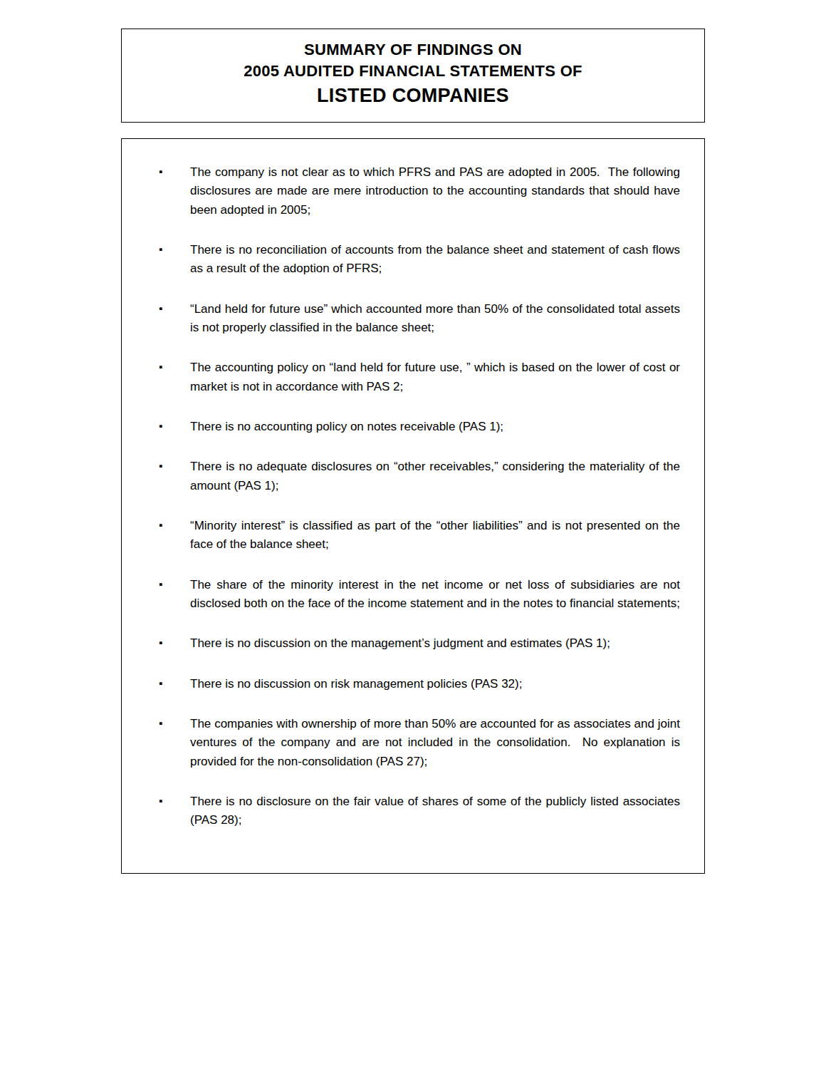SUMMARY OF FINDINGS ON
2005 AUDITED FINANCIAL STATEMENTS OF LISTED COMPANIES
The company is not clear as to which PFRS and PAS are adopted in 2005. The following disclosures are made are mere introduction to the accounting standards that should have been adopted in 2005;
There is no reconciliation of accounts from the balance sheet and statement of cash flows as a result of the adoption of PFRS;
“Land held for future use” which accounted more than 50% of the consolidated total assets is not properly classified in the balance sheet;
The accounting policy on “land held for future use, ” which is based on the lower of cost or market is not in accordance with PAS 2;
There is no accounting policy on notes receivable (PAS 1);
There is no adequate disclosures on “other receivables,” considering the materiality of the amount (PAS 1);
“Minority interest” is classified as part of the “other liabilities” and is not presented on the face of the balance sheet;
The share of the minority interest in the net income or net loss of subsidiaries are not disclosed both on the face of the income statement and in the notes to financial statements;
There is no discussion on the management’s judgment and estimates (PAS 1);
There is no discussion on risk management policies (PAS 32);
The companies with ownership of more than 50% are accounted for as associates and joint ventures of the company and are not included in the consolidation. No explanation is provided for the non-consolidation (PAS 27);
There is no disclosure on the fair value of shares of some of the publicly listed associates (PAS 28);